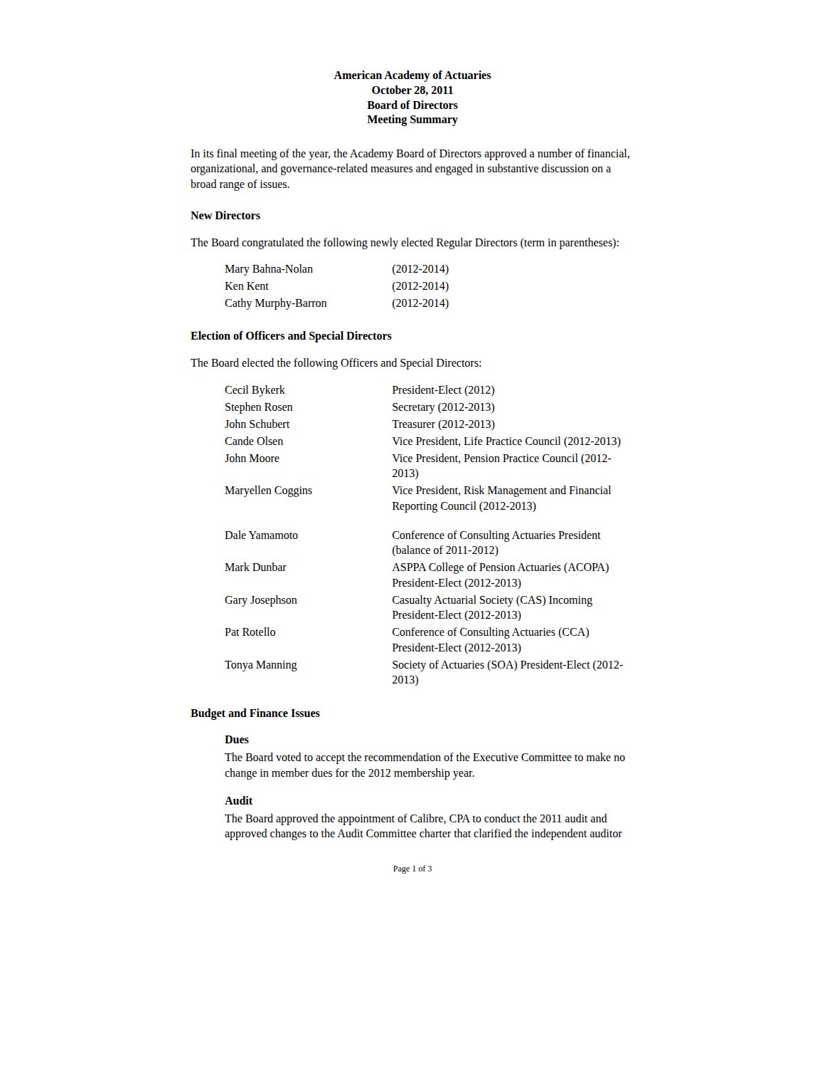American Academy of Actuaries
October 28, 2011
Board of Directors
Meeting Summary
In its final meeting of the year, the Academy Board of Directors approved a number of financial, organizational, and governance-related measures and engaged in substantive discussion on a broad range of issues.
New Directors
The Board congratulated the following newly elected Regular Directors (term in parentheses):
| Mary Bahna-Nolan | (2012-2014) |
| Ken Kent | (2012-2014) |
| Cathy Murphy-Barron | (2012-2014) |
Election of Officers and Special Directors
The Board elected the following Officers and Special Directors:
| Cecil Bykerk | President-Elect (2012) |
| Stephen Rosen | Secretary (2012-2013) |
| John Schubert | Treasurer (2012-2013) |
| Cande Olsen | Vice President, Life Practice Council (2012-2013) |
| John Moore | Vice President, Pension Practice Council (2012-2013) |
| Maryellen Coggins | Vice President, Risk Management and Financial Reporting Council (2012-2013) |
| Dale Yamamoto | Conference of Consulting Actuaries President (balance of 2011-2012) |
| Mark Dunbar | ASPPA College of Pension Actuaries (ACOPA) President-Elect (2012-2013) |
| Gary Josephson | Casualty Actuarial Society (CAS) Incoming President-Elect (2012-2013) |
| Pat Rotello | Conference of Consulting Actuaries (CCA) President-Elect (2012-2013) |
| Tonya Manning | Society of Actuaries (SOA) President-Elect (2012-2013) |
Budget and Finance Issues
Dues
The Board voted to accept the recommendation of the Executive Committee to make no change in member dues for the 2012 membership year.
Audit
The Board approved the appointment of Calibre, CPA to conduct the 2011 audit and approved changes to the Audit Committee charter that clarified the independent auditor
Page 1 of 3